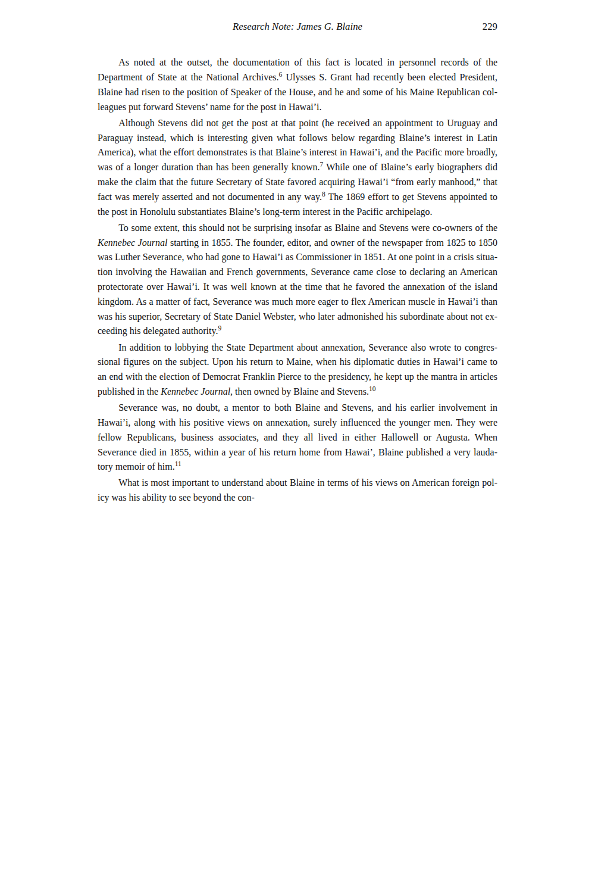Research Note: James G. Blaine 229
As noted at the outset, the documentation of this fact is located in personnel records of the Department of State at the National Archives.6 Ulysses S. Grant had recently been elected President, Blaine had risen to the position of Speaker of the House, and he and some of his Maine Republican colleagues put forward Stevens’ name for the post in Hawai’i.
Although Stevens did not get the post at that point (he received an appointment to Uruguay and Paraguay instead, which is interesting given what follows below regarding Blaine’s interest in Latin America), what the effort demonstrates is that Blaine’s interest in Hawai’i, and the Pacific more broadly, was of a longer duration than has been generally known.7 While one of Blaine’s early biographers did make the claim that the future Secretary of State favored acquiring Hawai’i “from early manhood,” that fact was merely asserted and not documented in any way.8 The 1869 effort to get Stevens appointed to the post in Honolulu substantiates Blaine’s long-term interest in the Pacific archipelago.
To some extent, this should not be surprising insofar as Blaine and Stevens were co-owners of the Kennebec Journal starting in 1855. The founder, editor, and owner of the newspaper from 1825 to 1850 was Luther Severance, who had gone to Hawai’i as Commissioner in 1851. At one point in a crisis situation involving the Hawaiian and French governments, Severance came close to declaring an American protectorate over Hawai’i. It was well known at the time that he favored the annexation of the island kingdom. As a matter of fact, Severance was much more eager to flex American muscle in Hawai’i than was his superior, Secretary of State Daniel Webster, who later admonished his subordinate about not exceeding his delegated authority.9
In addition to lobbying the State Department about annexation, Severance also wrote to congressional figures on the subject. Upon his return to Maine, when his diplomatic duties in Hawai’i came to an end with the election of Democrat Franklin Pierce to the presidency, he kept up the mantra in articles published in the Kennebec Journal, then owned by Blaine and Stevens.10
Severance was, no doubt, a mentor to both Blaine and Stevens, and his earlier involvement in Hawai’i, along with his positive views on annexation, surely influenced the younger men. They were fellow Republicans, business associates, and they all lived in either Hallowell or Augusta. When Severance died in 1855, within a year of his return home from Hawai’, Blaine published a very laudatory memoir of him.11
What is most important to understand about Blaine in terms of his views on American foreign policy was his ability to see beyond the con-